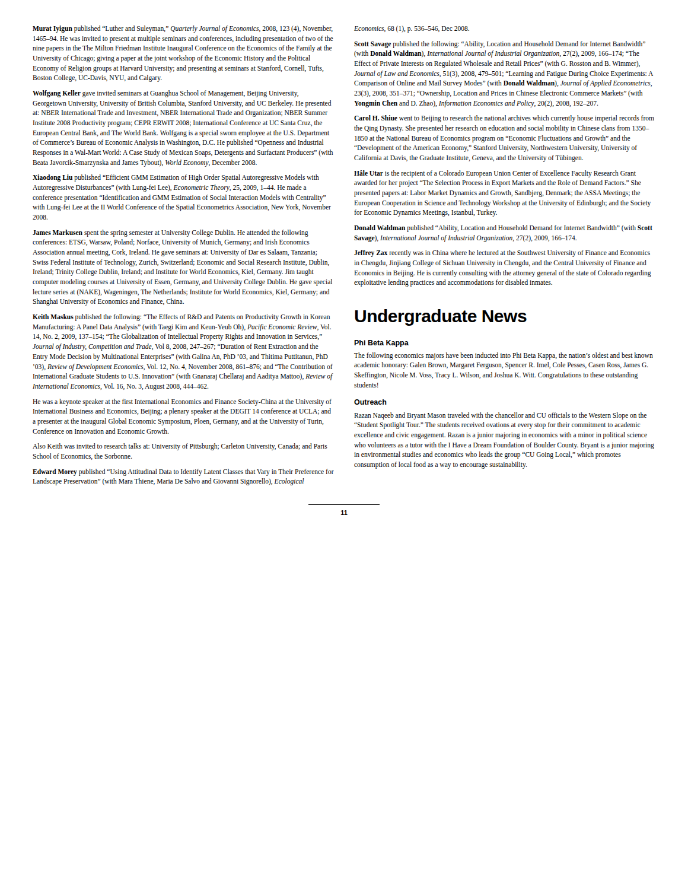Murat Iyigun published “Luther and Suleyman,” Quarterly Journal of Economics, 2008, 123 (4), November, 1465–94. He was invited to present at multiple seminars and conferences, including presentation of two of the nine papers in the The Milton Friedman Institute Inaugural Conference on the Economics of the Family at the University of Chicago; giving a paper at the joint workshop of the Economic History and the Political Economy of Religion groups at Harvard University; and presenting at seminars at Stanford, Cornell, Tufts, Boston College, UC-Davis, NYU, and Calgary.
Wolfgang Keller gave invited seminars at Guanghua School of Management, Beijing University, Georgetown University, University of British Columbia, Stanford University, and UC Berkeley. He presented at: NBER International Trade and Investment, NBER International Trade and Organization; NBER Summer Institute 2008 Productivity program; CEPR ERWIT 2008; International Conference at UC Santa Cruz, the European Central Bank, and The World Bank. Wolfgang is a special sworn employee at the U.S. Department of Commerce’s Bureau of Economic Analysis in Washington, D.C. He published “Openness and Industrial Responses in a Wal-Mart World: A Case Study of Mexican Soaps, Detergents and Surfactant Producers” (with Beata Javorcik-Smarzynska and James Tybout), World Economy, December 2008.
Xiaodong Liu published “Efficient GMM Estimation of High Order Spatial Autoregressive Models with Autoregressive Disturbances” (with Lung-fei Lee), Econometric Theory, 25, 2009, 1–44. He made a conference presentation “Identification and GMM Estimation of Social Interaction Models with Centrality” with Lung-fei Lee at the II World Conference of the Spatial Econometrics Association, New York, November 2008.
James Markusen spent the spring semester at University College Dublin. He attended the following conferences: ETSG, Warsaw, Poland; Norface, University of Munich, Germany; and Irish Economics Association annual meeting, Cork, Ireland. He gave seminars at: University of Dar es Salaam, Tanzania; Swiss Federal Institute of Technology, Zurich, Switzerland; Economic and Social Research Institute, Dublin, Ireland; Trinity College Dublin, Ireland; and Institute for World Economics, Kiel, Germany. Jim taught computer modeling courses at University of Essen, Germany, and University College Dublin. He gave special lecture series at (NAKE), Wageningen, The Netherlands; Institute for World Economics, Kiel, Germany; and Shanghai University of Economics and Finance, China.
Keith Maskus published the following: “The Effects of R&D and Patents on Productivity Growth in Korean Manufacturing: A Panel Data Analysis” (with Taegi Kim and Keun-Yeub Oh), Pacific Economic Review, Vol. 14, No. 2, 2009, 137–154; “The Globalization of Intellectual Property Rights and Innovation in Services,” Journal of Industry, Competition and Trade, Vol 8, 2008, 247–267; “Duration of Rent Extraction and the Entry Mode Decision by Multinational Enterprises” (with Galina An, PhD ’03, and Thitima Puttitanun, PhD ’03), Review of Development Economics, Vol. 12, No. 4, November 2008, 861–876; and “The Contribution of International Graduate Students to U.S. Innovation” (with Gnanaraj Chellaraj and Aaditya Mattoo), Review of International Economics, Vol. 16, No. 3, August 2008, 444–462.
He was a keynote speaker at the first International Economics and Finance Society-China at the University of International Business and Economics, Beijing; a plenary speaker at the DEGIT 14 conference at UCLA; and a presenter at the inaugural Global Economic Symposium, Ploen, Germany, and at the University of Turin, Conference on Innovation and Economic Growth.
Also Keith was invited to research talks at: University of Pittsburgh; Carleton University, Canada; and Paris School of Economics, the Sorbonne.
Edward Morey published “Using Attitudinal Data to Identify Latent Classes that Vary in Their Preference for Landscape Preservation” (with Mara Thiene, Maria De Salvo and Giovanni Signorello), Ecological Economics, 68 (1), p. 536–546, Dec 2008.
Scott Savage published the following: “Ability, Location and Household Demand for Internet Bandwidth” (with Donald Waldman), International Journal of Industrial Organization, 27(2), 2009, 166–174; “The Effect of Private Interests on Regulated Wholesale and Retail Prices” (with G. Rosston and B. Wimmer), Journal of Law and Economics, 51(3), 2008, 479–501; “Learning and Fatigue During Choice Experiments: A Comparison of Online and Mail Survey Modes” (with Donald Waldman), Journal of Applied Econometrics, 23(3), 2008, 351–371; “Ownership, Location and Prices in Chinese Electronic Commerce Markets” (with Yongmin Chen and D. Zhao), Information Economics and Policy, 20(2), 2008, 192–207.
Carol H. Shiue went to Beijing to research the national archives which currently house imperial records from the Qing Dynasty. She presented her research on education and social mobility in Chinese clans from 1350–1850 at the National Bureau of Economics program on “Economic Fluctuations and Growth” and the “Development of the American Economy,” Stanford University, Northwestern University, University of California at Davis, the Graduate Institute, Geneva, and the University of Tübingen.
Hâle Utar is the recipient of a Colorado European Union Center of Excellence Faculty Research Grant awarded for her project “The Selection Process in Export Markets and the Role of Demand Factors.” She presented papers at: Labor Market Dynamics and Growth, Sandbjerg, Denmark; the ASSA Meetings; the European Cooperation in Science and Technology Workshop at the University of Edinburgh; and the Society for Economic Dynamics Meetings, Istanbul, Turkey.
Donald Waldman published “Ability, Location and Household Demand for Internet Bandwidth” (with Scott Savage), International Journal of Industrial Organization, 27(2), 2009, 166–174.
Jeffrey Zax recently was in China where he lectured at the Southwest University of Finance and Economics in Chengdu, Jinjiang College of Sichuan University in Chengdu, and the Central University of Finance and Economics in Beijing. He is currently consulting with the attorney general of the state of Colorado regarding exploitative lending practices and accommodations for disabled inmates.
Undergraduate News
Phi Beta Kappa
The following economics majors have been inducted into Phi Beta Kappa, the nation’s oldest and best known academic honorary: Galen Brown, Margaret Ferguson, Spencer R. Imel, Cole Pesses, Casen Ross, James G. Skeffington, Nicole M. Voss, Tracy L. Wilson, and Joshua K. Witt. Congratulations to these outstanding students!
Outreach
Razan Naqeeb and Bryant Mason traveled with the chancellor and CU officials to the Western Slope on the “Student Spotlight Tour.” The students received ovations at every stop for their commitment to academic excellence and civic engagement. Razan is a junior majoring in economics with a minor in political science who volunteers as a tutor with the I Have a Dream Foundation of Boulder County. Bryant is a junior majoring in environmental studies and economics who leads the group “CU Going Local,” which promotes consumption of local food as a way to encourage sustainability.
11